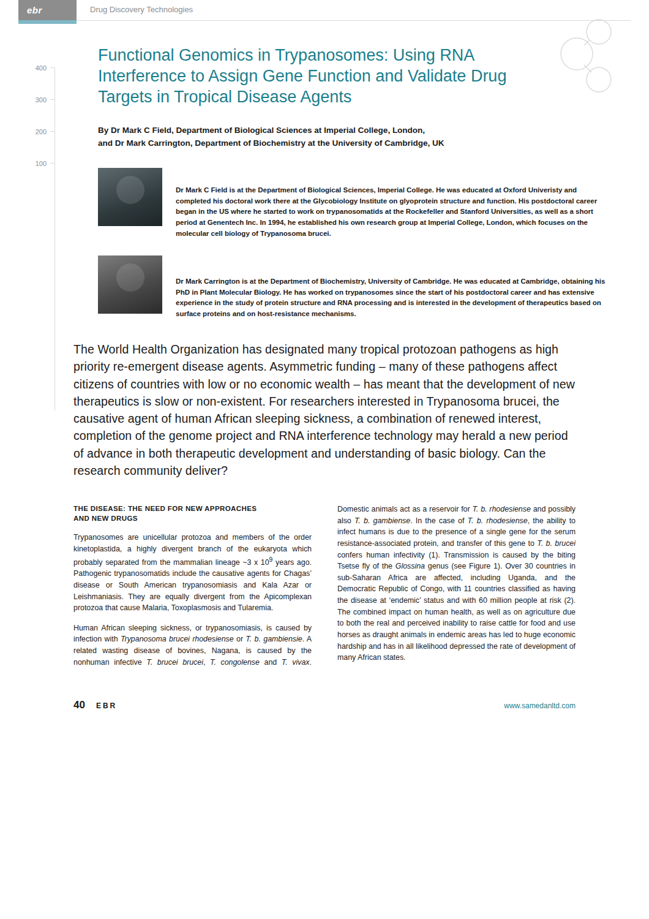ebr
Drug Discovery Technologies
400
300
200
100
Functional Genomics in Trypanosomes: Using RNA Interference to Assign Gene Function and Validate Drug Targets in Tropical Disease Agents
By Dr Mark C Field, Department of Biological Sciences at Imperial College, London,
and Dr Mark Carrington, Department of Biochemistry at the University of Cambridge, UK
Dr Mark C Field is at the Department of Biological Sciences, Imperial College. He was educated at Oxford Univeristy and completed his doctoral work there at the Glycobiology Institute on glyoprotein structure and function. His postdoctoral career began in the US where he started to work on trypanosomatids at the Rockefeller and Stanford Universities, as well as a short period at Genentech Inc. In 1994, he established his own research group at Imperial College, London, which focuses on the molecular cell biology of Trypanosoma brucei.
Dr Mark Carrington is at the Department of Biochemistry, University of Cambridge. He was educated at Cambridge, obtaining his PhD in Plant Molecular Biology. He has worked on trypanosomes since the start of his postdoctoral career and has extensive experience in the study of protein structure and RNA processing and is interested in the development of therapeutics based on surface proteins and on host-resistance mechanisms.
The World Health Organization has designated many tropical protozoan pathogens as high priority re-emergent disease agents. Asymmetric funding – many of these pathogens affect citizens of countries with low or no economic wealth – has meant that the development of new therapeutics is slow or non-existent. For researchers interested in Trypanosoma brucei, the causative agent of human African sleeping sickness, a combination of renewed interest, completion of the genome project and RNA interference technology may herald a new period of advance in both therapeutic development and understanding of basic biology. Can the research community deliver?
The Disease: The Need for New Approaches
and New Drugs
Trypanosomes are unicellular protozoa and members of the order kinetoplastida, a highly divergent branch of the eukaryota which probably separated from the mammalian lineage ~3 x 109 years ago. Pathogenic trypanosomatids include the causative agents for Chagas’ disease or South American trypanosomiasis and Kala Azar or Leishmaniasis. They are equally divergent from the Apicomplexan protozoa that cause Malaria, Toxoplasmosis and Tularemia.
Human African sleeping sickness, or trypanosomiasis, is caused by infection with Trypanosoma brucei rhodesiense or T. b. gambiensie. A related wasting disease of bovines, Nagana, is caused by the nonhuman infective T. brucei brucei, T. congolense and T. vivax. Domestic animals act as a reservoir for T. b. rhodesiense and possibly also T. b. gambiense. In the case of T. b. rhodesiense, the ability to infect humans is due to the presence of a single gene for the serum resistance-associated protein, and transfer of this gene to T. b. brucei confers human infectivity (1). Transmission is caused by the biting Tsetse fly of the Glossina genus (see Figure 1). Over 30 countries in sub-Saharan Africa are affected, including Uganda, and the Democratic Republic of Congo, with 11 countries classified as having the disease at ‘endemic’ status and with 60 million people at risk (2). The combined impact on human health, as well as on agriculture due to both the real and perceived inability to raise cattle for food and use horses as draught animals in endemic areas has led to huge economic hardship and has in all likelihood depressed the rate of development of many African states.
40 EBR
www.samedanltd.com